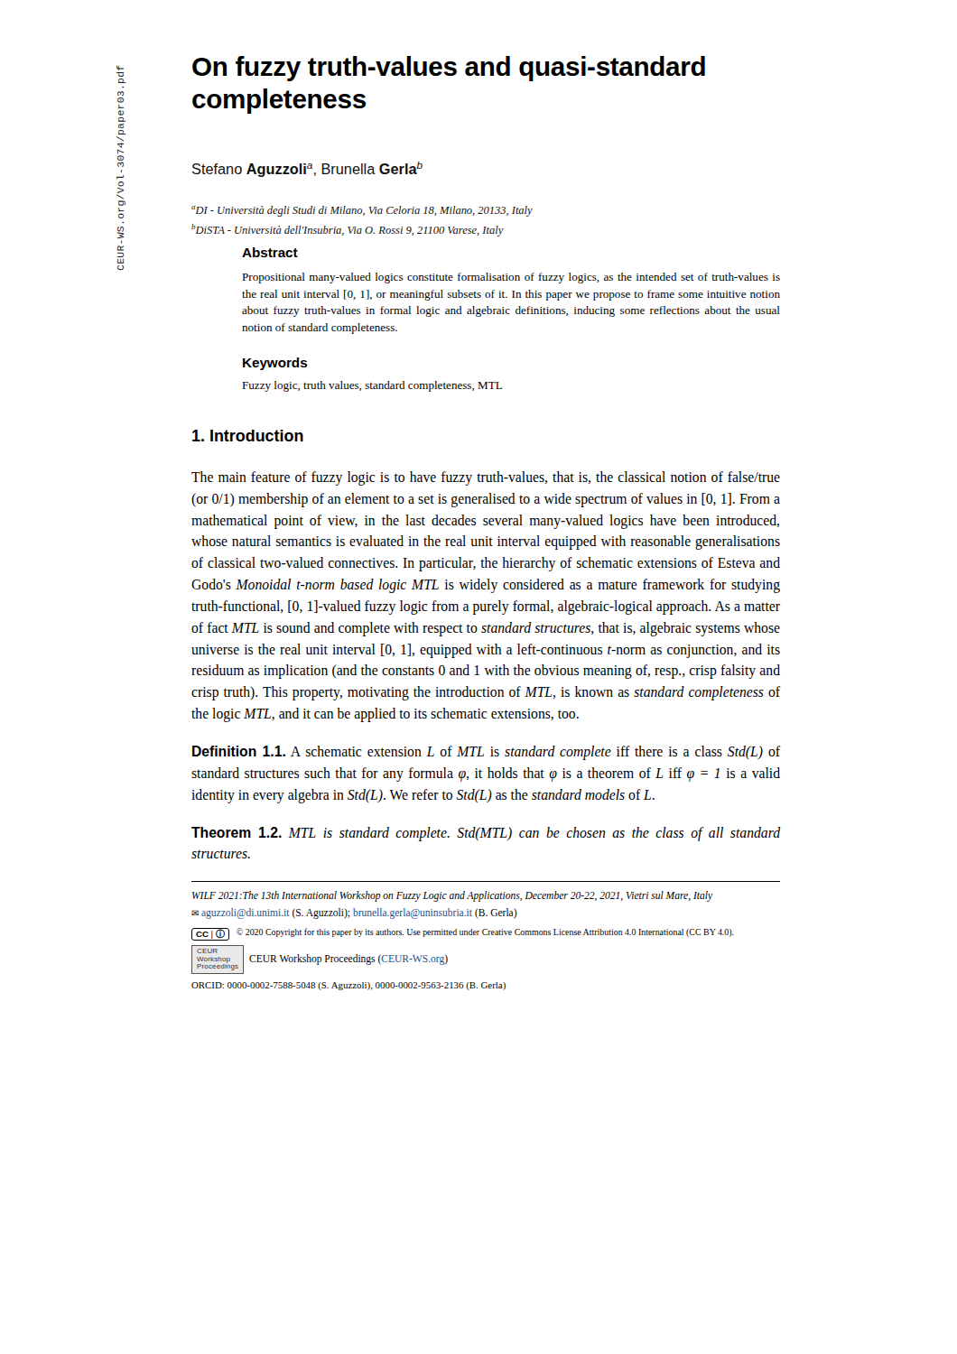CEUR-WS.org/Vol-3074/paper03.pdf
On fuzzy truth-values and quasi-standard
completeness
Stefano Aguzzolia, Brunella Gerlab
aDI - Università degli Studi di Milano, Via Celoria 18, Milano, 20133, Italy
bDiSTA - Università dell'Insubria, Via O. Rossi 9, 21100 Varese, Italy
Abstract
Propositional many-valued logics constitute formalisation of fuzzy logics, as the intended set of truth-values is the real unit interval [0, 1], or meaningful subsets of it. In this paper we propose to frame some intuitive notion about fuzzy truth-values in formal logic and algebraic definitions, inducing some reflections about the usual notion of standard completeness.
Keywords
Fuzzy logic, truth values, standard completeness, MTL
1. Introduction
The main feature of fuzzy logic is to have fuzzy truth-values, that is, the classical notion of false/true (or 0/1) membership of an element to a set is generalised to a wide spectrum of values in [0, 1]. From a mathematical point of view, in the last decades several many-valued logics have been introduced, whose natural semantics is evaluated in the real unit interval equipped with reasonable generalisations of classical two-valued connectives. In particular, the hierarchy of schematic extensions of Esteva and Godo's Monoidal t-norm based logic MTL is widely considered as a mature framework for studying truth-functional, [0, 1]-valued fuzzy logic from a purely formal, algebraic-logical approach. As a matter of fact MTL is sound and complete with respect to standard structures, that is, algebraic systems whose universe is the real unit interval [0, 1], equipped with a left-continuous t-norm as conjunction, and its residuum as implication (and the constants 0 and 1 with the obvious meaning of, resp., crisp falsity and crisp truth). This property, motivating the introduction of MTL, is known as standard completeness of the logic MTL, and it can be applied to its schematic extensions, too.
Definition 1.1. A schematic extension L of MTL is standard complete iff there is a class Std(L) of standard structures such that for any formula φ, it holds that φ is a theorem of L iff φ = 1 is a valid identity in every algebra in Std(L). We refer to Std(L) as the standard models of L.
Theorem 1.2. MTL is standard complete. Std(MTL) can be chosen as the class of all standard structures.
WILF 2021:The 13th International Workshop on Fuzzy Logic and Applications, December 20-22, 2021, Vietri sul Mare, Italy
✉ aguzzoli@di.unimi.it (S. Aguzzoli); brunella.gerla@uninsubria.it (B. Gerla)
CC | ⓘ
© 2020 Copyright for this paper by its authors. Use permitted under Creative Commons License Attribution 4.0 International (CC BY 4.0).
CEUR
Workshop
Proceedings CEUR Workshop Proceedings (CEUR-WS.org)
ORCID: 0000-0002-7588-5048 (S. Aguzzoli), 0000-0002-9563-2136 (B. Gerla)